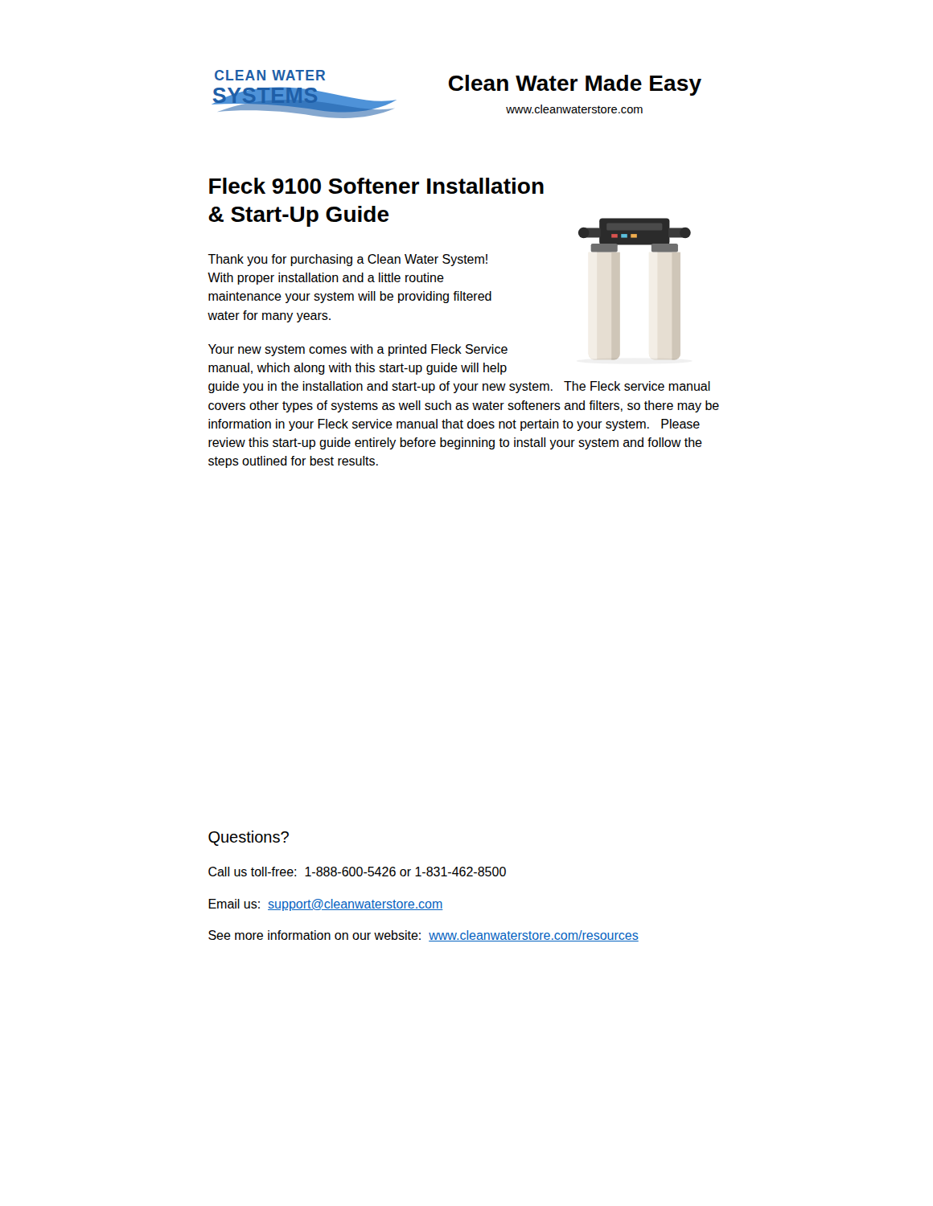Clean Water Systems CLEAN WATER SYSTEMS
Clean Water Made Easy
www.cleanwaterstore.com
Fleck 9100 Softener Installation & Start-Up Guide
Fleck 9100 twin tank water softener
Thank you for purchasing a Clean Water System! With proper installation and a little routine maintenance your system will be providing filtered water for many years.
Your new system comes with a printed Fleck Service manual, which along with this start-up guide will help guide you in the installation and start-up of your new system. The Fleck service manual covers other types of systems as well such as water softeners and filters, so there may be information in your Fleck service manual that does not pertain to your system. Please review this start-up guide entirely before beginning to install your system and follow the steps outlined for best results.
Questions?
Call us toll-free: 1-888-600-5426 or 1-831-462-8500
Email us: support@cleanwaterstore.com
See more information on our website: www.cleanwaterstore.com/resources